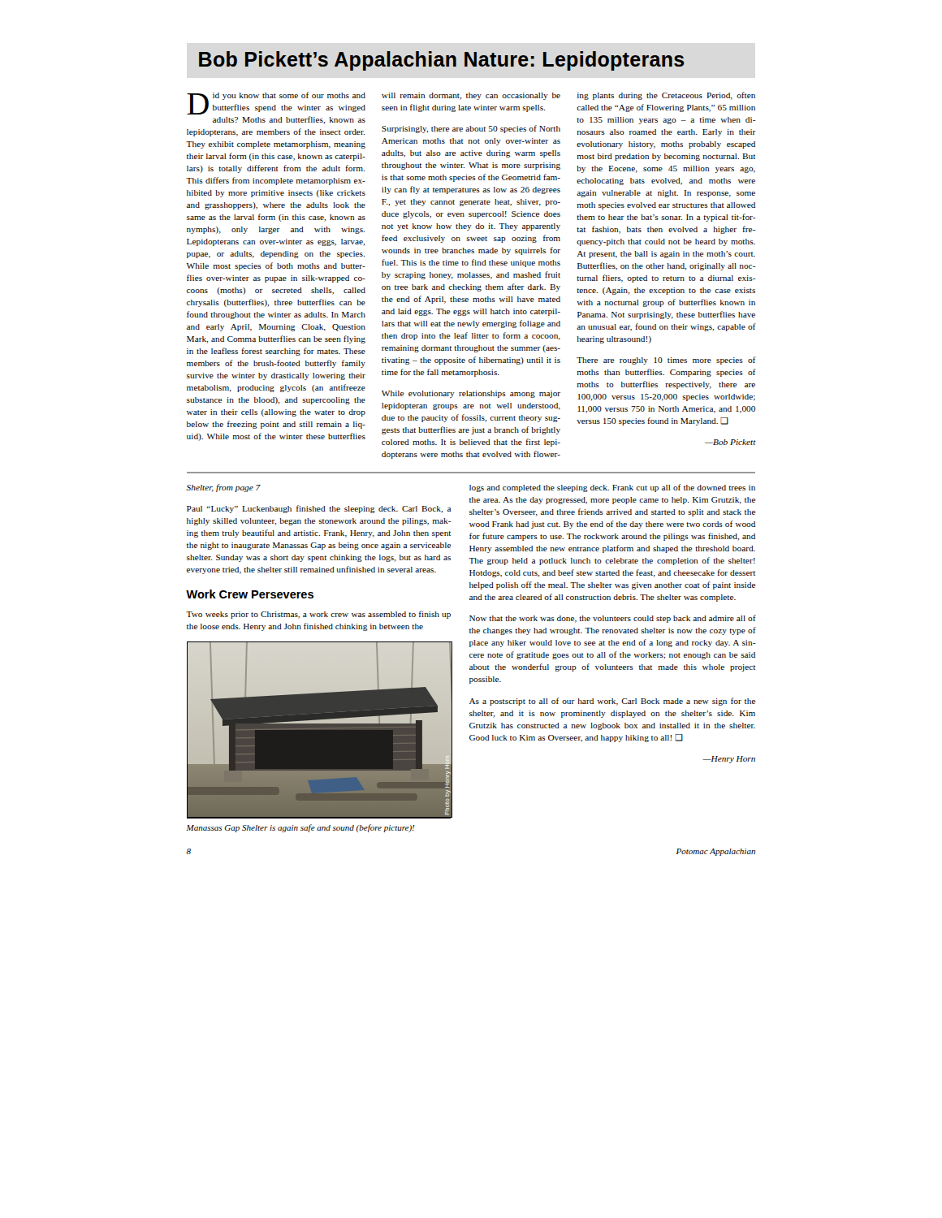Bob Pickett’s Appalachian Nature: Lepidopterans
Did you know that some of our moths and butterflies spend the winter as winged adults? Moths and butterflies, known as lepidopterans, are members of the insect order. They exhibit complete metamorphism, meaning their larval form (in this case, known as caterpillars) is totally different from the adult form. This differs from incomplete metamorphism exhibited by more primitive insects (like crickets and grasshoppers), where the adults look the same as the larval form (in this case, known as nymphs), only larger and with wings. Lepidopterans can over-winter as eggs, larvae, pupae, or adults, depending on the species. While most species of both moths and butterflies over-winter as pupae in silk-wrapped cocoons (moths) or secreted shells, called chrysalis (butterflies), three butterflies can be found throughout the winter as adults. In March and early April, Mourning Cloak, Question Mark, and Comma butterflies can be seen flying in the leafless forest searching for mates. These members of the brush-footed butterfly family survive the winter by drastically lowering their metabolism, producing glycols (an antifreeze substance in the blood), and supercooling the water in their cells (allowing the water to drop below the freezing point and still remain a liquid). While most of the winter these butterflies will remain dormant, they can occasionally be seen in flight during late winter warm spells.
Surprisingly, there are about 50 species of North American moths that not only over-winter as adults, but also are active during warm spells throughout the winter. What is more surprising is that some moth species of the Geometrid family can fly at temperatures as low as 26 degrees F., yet they cannot generate heat, shiver, produce glycols, or even supercool! Science does not yet know how they do it. They apparently feed exclusively on sweet sap oozing from wounds in tree branches made by squirrels for fuel. This is the time to find these unique moths by scraping honey, molasses, and mashed fruit on tree bark and checking them after dark. By the end of April, these moths will have mated and laid eggs. The eggs will hatch into caterpillars that will eat the newly emerging foliage and then drop into the leaf litter to form a cocoon, remaining dormant throughout the summer (aestivating – the opposite of hibernating) until it is time for the fall metamorphosis.
While evolutionary relationships among major lepidopteran groups are not well understood, due to the paucity of fossils, current theory suggests that butterflies are just a branch of brightly colored moths. It is believed that the first lepidopterans were moths that evolved with flowering plants during the Cretaceous Period, often called the “Age of Flowering Plants,” 65 million to 135 million years ago – a time when dinosaurs also roamed the earth. Early in their evolutionary history, moths probably escaped most bird predation by becoming nocturnal. But by the Eocene, some 45 million years ago, echolocating bats evolved, and moths were again vulnerable at night. In response, some moth species evolved ear structures that allowed them to hear the bat’s sonar. In a typical tit-for-tat fashion, bats then evolved a higher frequency-pitch that could not be heard by moths. At present, the ball is again in the moth’s court. Butterflies, on the other hand, originally all nocturnal fliers, opted to return to a diurnal existence. (Again, the exception to the case exists with a nocturnal group of butterflies known in Panama. Not surprisingly, these butterflies have an unusual ear, found on their wings, capable of hearing ultrasound!)
There are roughly 10 times more species of moths than butterflies. Comparing species of moths to butterflies respectively, there are 100,000 versus 15-20,000 species worldwide; 11,000 versus 750 in North America, and 1,000 versus 150 species found in Maryland. ❑
—Bob Pickett
Shelter, from page 7
Paul “Lucky” Luckenbaugh finished the sleeping deck. Carl Bock, a highly skilled volunteer, began the stonework around the pilings, making them truly beautiful and artistic. Frank, Henry, and John then spent the night to inaugurate Manassas Gap as being once again a serviceable shelter. Sunday was a short day spent chinking the logs, but as hard as everyone tried, the shelter still remained unfinished in several areas.
Work Crew Perseveres
Two weeks prior to Christmas, a work crew was assembled to finish up the loose ends. Henry and John finished chinking in between the
Photo by Henry Horn
Manassas Gap Shelter is again safe and sound (before picture)!
logs and completed the sleeping deck. Frank cut up all of the downed trees in the area. As the day progressed, more people came to help. Kim Grutzik, the shelter’s Overseer, and three friends arrived and started to split and stack the wood Frank had just cut. By the end of the day there were two cords of wood for future campers to use. The rockwork around the pilings was finished, and Henry assembled the new entrance platform and shaped the threshold board. The group held a potluck lunch to celebrate the completion of the shelter! Hotdogs, cold cuts, and beef stew started the feast, and cheesecake for dessert helped polish off the meal. The shelter was given another coat of paint inside and the area cleared of all construction debris. The shelter was complete.
Now that the work was done, the volunteers could step back and admire all of the changes they had wrought. The renovated shelter is now the cozy type of place any hiker would love to see at the end of a long and rocky day. A sincere note of gratitude goes out to all of the workers; not enough can be said about the wonderful group of volunteers that made this whole project possible.
As a postscript to all of our hard work, Carl Bock made a new sign for the shelter, and it is now prominently displayed on the shelter’s side. Kim Grutzik has constructed a new logbook box and installed it in the shelter. Good luck to Kim as Overseer, and happy hiking to all! ❑
—Henry Horn
8 Potomac Appalachian